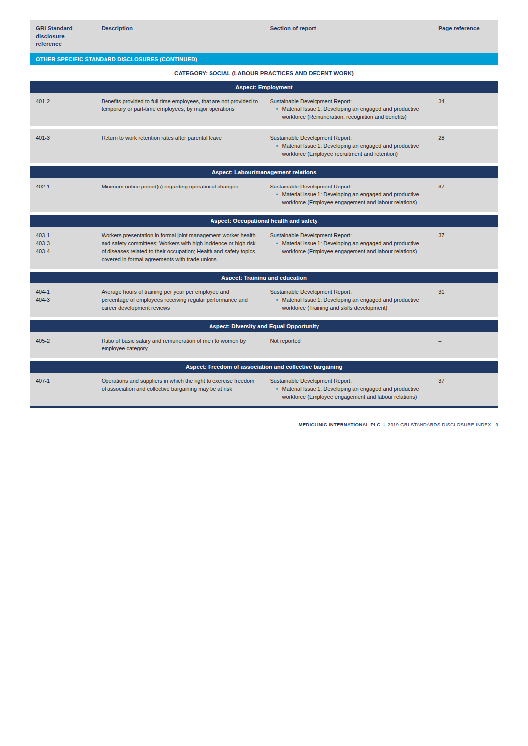| GRI Standard disclosure reference | Description | Section of report | Page reference |
| --- | --- | --- | --- |
| OTHER SPECIFIC STANDARD DISCLOSURES (CONTINUED) |
| CATEGORY: SOCIAL (LABOUR PRACTICES AND DECENT WORK) |
| Aspect: Employment |
| 401-2 | Benefits provided to full-time employees, that are not provided to temporary or part-time employees, by major operations | Sustainable Development Report: Material Issue 1: Developing an engaged and productive workforce (Remuneration, recognition and benefits) | 34 |
| 401-3 | Return to work retention rates after parental leave | Sustainable Development Report: Material Issue 1: Developing an engaged and productive workforce (Employee recruitment and retention) | 28 |
| Aspect: Labour/management relations |
| 402-1 | Minimum notice period(s) regarding operational changes | Sustainable Development Report: Material Issue 1: Developing an engaged and productive workforce (Employee engagement and labour relations) | 37 |
| Aspect: Occupational health and safety |
| 403-1 403-3 403-4 | Workers presentation in formal joint management-worker health and safety committees; Workers with high incidence or high risk of diseases related to their occupation; Health and safety topics covered in formal agreements with trade unions | Sustainable Development Report: Material Issue 1: Developing an engaged and productive workforce (Employee engagement and labour relations) | 37 |
| Aspect: Training and education |
| 404-1 404-3 | Average hours of training per year per employee and percentage of employees receiving regular performance and career development reviews | Sustainable Development Report: Material Issue 1: Developing an engaged and productive workforce (Training and skills development) | 31 |
| Aspect: Diversity and Equal Opportunity |
| 405-2 | Ratio of basic salary and remuneration of men to women by employee category | Not reported | – |
| Aspect: Freedom of association and collective bargaining |
| 407-1 | Operations and suppliers in which the right to exercise freedom of association and collective bargaining may be at risk | Sustainable Development Report: Material Issue 1: Developing an engaged and productive workforce (Employee engagement and labour relations) | 37 |
MEDICLINIC INTERNATIONAL PLC | 2019 GRI STANDARDS DISCLOSURE INDEX 9